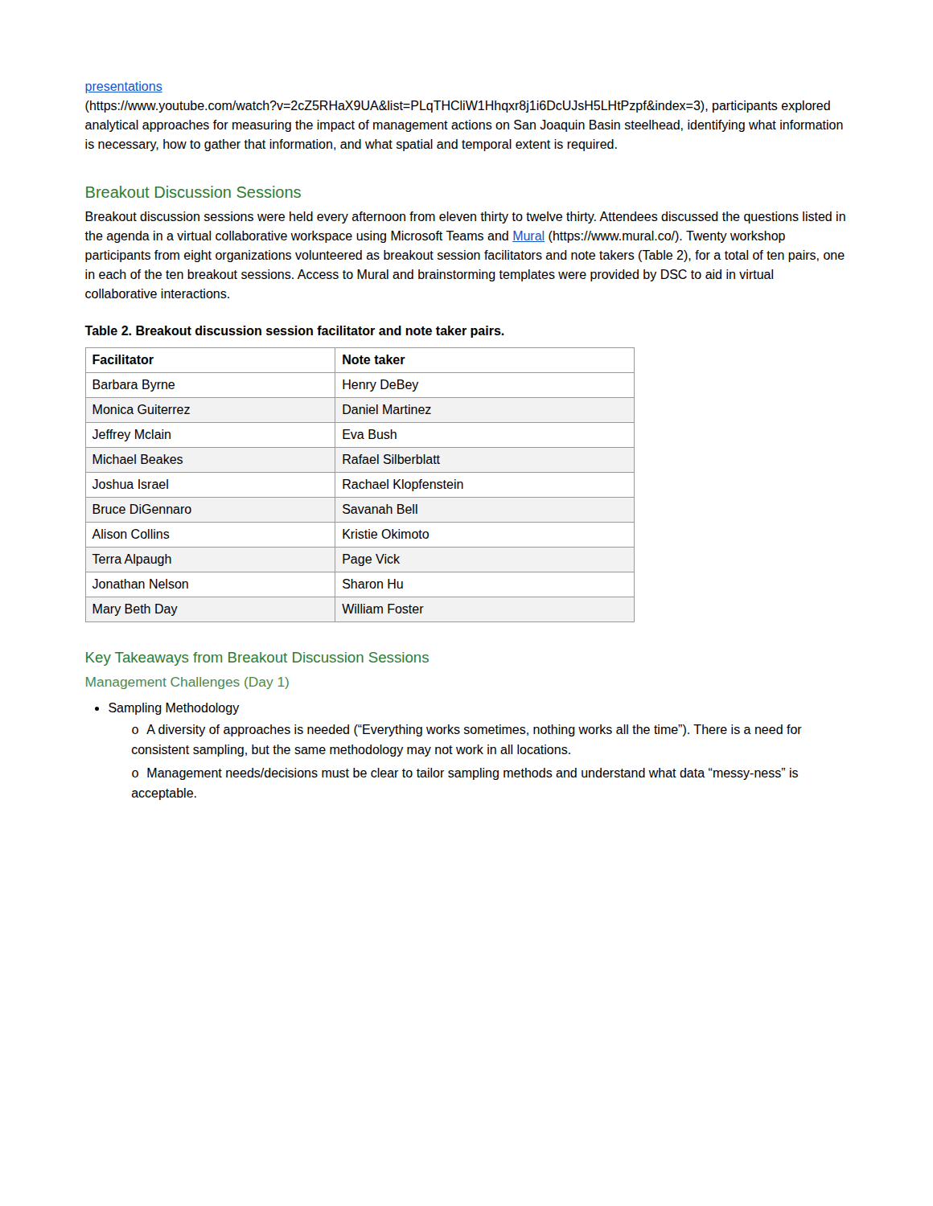presentations
(https://www.youtube.com/watch?v=2cZ5RHaX9UA&list=PLqTHCliW1Hhqxr8j1i6DcUJsH5LHtPzpf&index=3), participants explored analytical approaches for measuring the impact of management actions on San Joaquin Basin steelhead, identifying what information is necessary, how to gather that information, and what spatial and temporal extent is required.
Breakout Discussion Sessions
Breakout discussion sessions were held every afternoon from eleven thirty to twelve thirty. Attendees discussed the questions listed in the agenda in a virtual collaborative workspace using Microsoft Teams and Mural (https://www.mural.co/). Twenty workshop participants from eight organizations volunteered as breakout session facilitators and note takers (Table 2), for a total of ten pairs, one in each of the ten breakout sessions. Access to Mural and brainstorming templates were provided by DSC to aid in virtual collaborative interactions.
Table 2. Breakout discussion session facilitator and note taker pairs.
| Facilitator | Note taker |
| --- | --- |
| Barbara Byrne | Henry DeBey |
| Monica Guiterrez | Daniel Martinez |
| Jeffrey Mclain | Eva Bush |
| Michael Beakes | Rafael Silberblatt |
| Joshua Israel | Rachael Klopfenstein |
| Bruce DiGennaro | Savanah Bell |
| Alison Collins | Kristie Okimoto |
| Terra Alpaugh | Page Vick |
| Jonathan Nelson | Sharon Hu |
| Mary Beth Day | William Foster |
Key Takeaways from Breakout Discussion Sessions
Management Challenges (Day 1)
Sampling Methodology
A diversity of approaches is needed (“Everything works sometimes, nothing works all the time”). There is a need for consistent sampling, but the same methodology may not work in all locations.
Management needs/decisions must be clear to tailor sampling methods and understand what data “messy-ness” is acceptable.